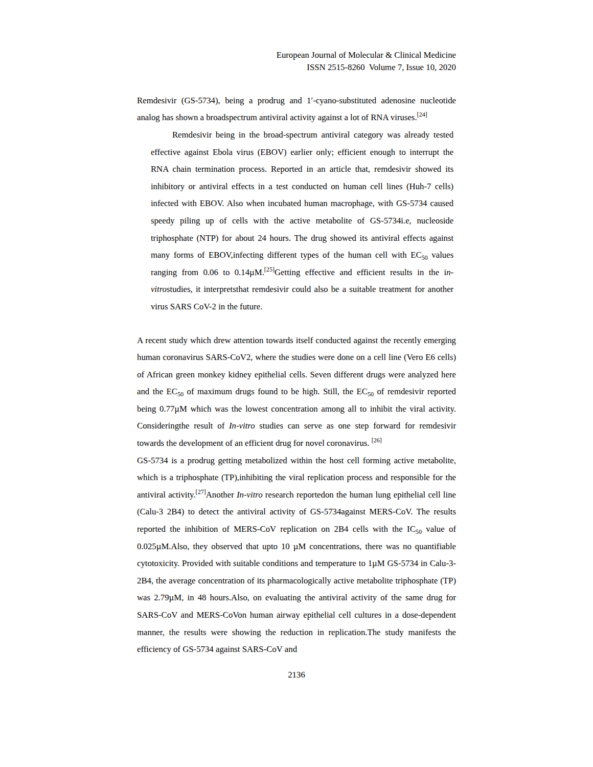European Journal of Molecular & Clinical Medicine ISSN 2515-8260 Volume 7, Issue 10, 2020
Remdesivir (GS-5734), being a prodrug and 1′-cyano-substituted adenosine nucleotide analog has shown a broadspectrum antiviral activity against a lot of RNA viruses.[24]
Remdesivir being in the broad-spectrum antiviral category was already tested effective against Ebola virus (EBOV) earlier only; efficient enough to interrupt the RNA chain termination process. Reported in an article that, remdesivir showed its inhibitory or antiviral effects in a test conducted on human cell lines (Huh-7 cells) infected with EBOV. Also when incubated human macrophage, with GS-5734 caused speedy piling up of cells with the active metabolite of GS-5734i.e, nucleoside triphosphate (NTP) for about 24 hours. The drug showed its antiviral effects against many forms of EBOV,infecting different types of the human cell with EC50 values ranging from 0.06 to 0.14µM.[25]Getting effective and efficient results in the in-vitrostudies, it interpretsthat remdesivir could also be a suitable treatment for another virus SARS CoV-2 in the future.
A recent study which drew attention towards itself conducted against the recently emerging human coronavirus SARS-CoV2, where the studies were done on a cell line (Vero E6 cells) of African green monkey kidney epithelial cells. Seven different drugs were analyzed here and the EC50 of maximum drugs found to be high. Still, the EC50 of remdesivir reported being 0.77µM which was the lowest concentration among all to inhibit the viral activity. Consideringthe result of In-vitro studies can serve as one step forward for remdesivir towards the development of an efficient drug for novel coronavirus. [26]
GS-5734 is a prodrug getting metabolized within the host cell forming active metabolite, which is a triphosphate (TP),inhibiting the viral replication process and responsible for the antiviral activity.[27]Another In-vitro research reportedon the human lung epithelial cell line (Calu-3 2B4) to detect the antiviral activity of GS-5734against MERS-CoV. The results reported the inhibition of MERS-CoV replication on 2B4 cells with the IC50 value of 0.025µM.Also, they observed that upto 10 µM concentrations, there was no quantifiable cytotoxicity. Provided with suitable conditions and temperature to 1µM GS-5734 in Calu-3-2B4, the average concentration of its pharmacologically active metabolite triphosphate (TP) was 2.79µM, in 48 hours.Also, on evaluating the antiviral activity of the same drug for SARS-CoV and MERS-CoVon human airway epithelial cell cultures in a dose-dependent manner, the results were showing the reduction in replication.The study manifests the efficiency of GS-5734 against SARS-CoV and
2136